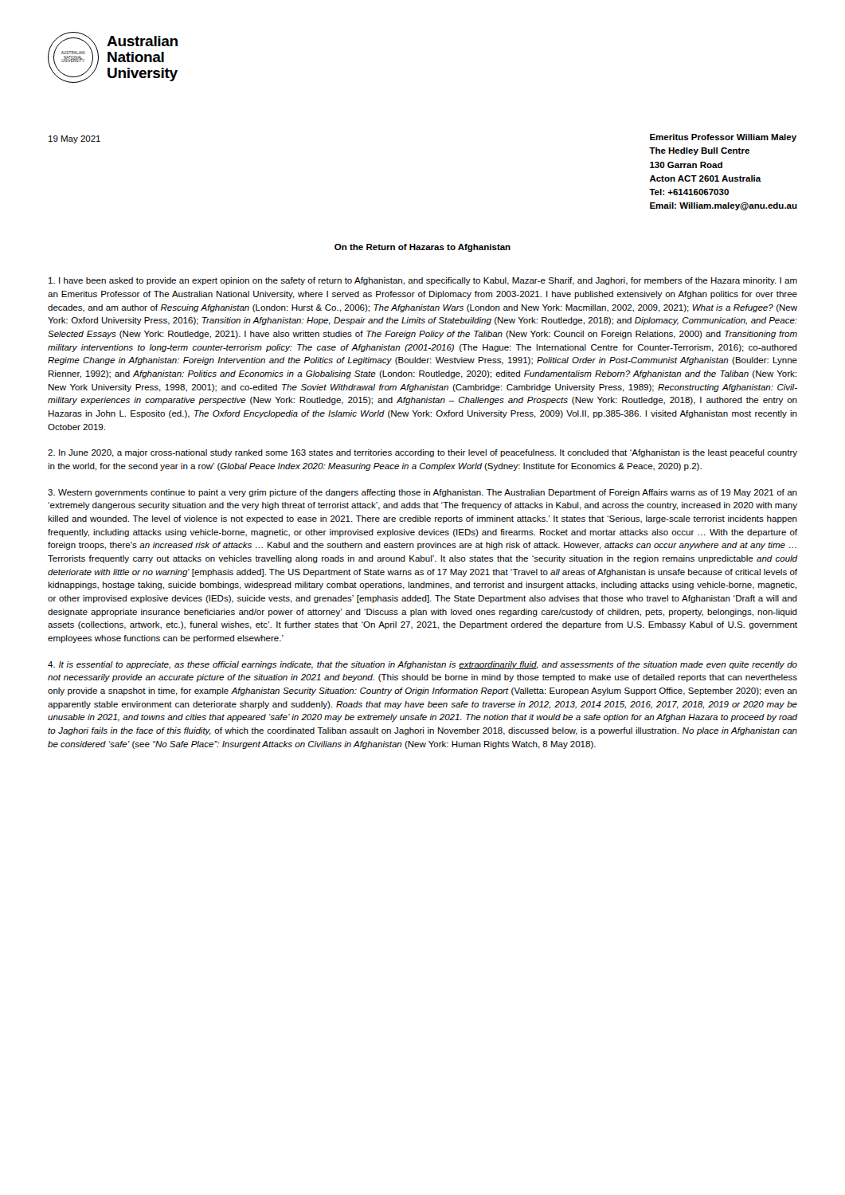AUSTRALIAN
NATIONAL
UNIVERSITY
Australian
National
University
19 May 2021
Emeritus Professor William Maley
The Hedley Bull Centre
130 Garran Road
Acton ACT 2601 Australia
Tel: +61416067030
Email: William.maley@anu.edu.au
On the Return of Hazaras to Afghanistan
1. I have been asked to provide an expert opinion on the safety of return to Afghanistan, and specifically to Kabul, Mazar-e Sharif, and Jaghori, for members of the Hazara minority. I am an Emeritus Professor of The Australian National University, where I served as Professor of Diplomacy from 2003-2021. I have published extensively on Afghan politics for over three decades, and am author of Rescuing Afghanistan (London: Hurst & Co., 2006); The Afghanistan Wars (London and New York: Macmillan, 2002, 2009, 2021); What is a Refugee? (New York: Oxford University Press, 2016); Transition in Afghanistan: Hope, Despair and the Limits of Statebuilding (New York: Routledge, 2018); and Diplomacy, Communication, and Peace: Selected Essays (New York: Routledge, 2021). I have also written studies of The Foreign Policy of the Taliban (New York: Council on Foreign Relations, 2000) and Transitioning from military interventions to long-term counter-terrorism policy: The case of Afghanistan (2001-2016) (The Hague: The International Centre for Counter-Terrorism, 2016); co-authored Regime Change in Afghanistan: Foreign Intervention and the Politics of Legitimacy (Boulder: Westview Press, 1991); Political Order in Post-Communist Afghanistan (Boulder: Lynne Rienner, 1992); and Afghanistan: Politics and Economics in a Globalising State (London: Routledge, 2020); edited Fundamentalism Reborn? Afghanistan and the Taliban (New York: New York University Press, 1998, 2001); and co-edited The Soviet Withdrawal from Afghanistan (Cambridge: Cambridge University Press, 1989); Reconstructing Afghanistan: Civil-military experiences in comparative perspective (New York: Routledge, 2015); and Afghanistan – Challenges and Prospects (New York: Routledge, 2018), I authored the entry on Hazaras in John L. Esposito (ed.), The Oxford Encyclopedia of the Islamic World (New York: Oxford University Press, 2009) Vol.II, pp.385-386. I visited Afghanistan most recently in October 2019.
2. In June 2020, a major cross-national study ranked some 163 states and territories according to their level of peacefulness. It concluded that ‘Afghanistan is the least peaceful country in the world, for the second year in a row’ (Global Peace Index 2020: Measuring Peace in a Complex World (Sydney: Institute for Economics & Peace, 2020) p.2).
3. Western governments continue to paint a very grim picture of the dangers affecting those in Afghanistan. The Australian Department of Foreign Affairs warns as of 19 May 2021 of an ‘extremely dangerous security situation and the very high threat of terrorist attack’, and adds that ‘The frequency of attacks in Kabul, and across the country, increased in 2020 with many killed and wounded. The level of violence is not expected to ease in 2021. There are credible reports of imminent attacks.’ It states that ‘Serious, large-scale terrorist incidents happen frequently, including attacks using vehicle-borne, magnetic, or other improvised explosive devices (IEDs) and firearms. Rocket and mortar attacks also occur … With the departure of foreign troops, there's an increased risk of attacks … Kabul and the southern and eastern provinces are at high risk of attack. However, attacks can occur anywhere and at any time … Terrorists frequently carry out attacks on vehicles travelling along roads in and around Kabul’. It also states that the ‘security situation in the region remains unpredictable and could deteriorate with little or no warning’ [emphasis added]. The US Department of State warns as of 17 May 2021 that ‘Travel to all areas of Afghanistan is unsafe because of critical levels of kidnappings, hostage taking, suicide bombings, widespread military combat operations, landmines, and terrorist and insurgent attacks, including attacks using vehicle-borne, magnetic, or other improvised explosive devices (IEDs), suicide vests, and grenades’ [emphasis added]. The State Department also advises that those who travel to Afghanistan ‘Draft a will and designate appropriate insurance beneficiaries and/or power of attorney’ and ‘Discuss a plan with loved ones regarding care/custody of children, pets, property, belongings, non-liquid assets (collections, artwork, etc.), funeral wishes, etc’. It further states that ‘On April 27, 2021, the Department ordered the departure from U.S. Embassy Kabul of U.S. government employees whose functions can be performed elsewhere.’
4. It is essential to appreciate, as these official earnings indicate, that the situation in Afghanistan is extraordinarily fluid, and assessments of the situation made even quite recently do not necessarily provide an accurate picture of the situation in 2021 and beyond. (This should be borne in mind by those tempted to make use of detailed reports that can nevertheless only provide a snapshot in time, for example Afghanistan Security Situation: Country of Origin Information Report (Valletta: European Asylum Support Office, September 2020); even an apparently stable environment can deteriorate sharply and suddenly). Roads that may have been safe to traverse in 2012, 2013, 2014 2015, 2016, 2017, 2018, 2019 or 2020 may be unusable in 2021, and towns and cities that appeared ‘safe’ in 2020 may be extremely unsafe in 2021. The notion that it would be a safe option for an Afghan Hazara to proceed by road to Jaghori fails in the face of this fluidity, of which the coordinated Taliban assault on Jaghori in November 2018, discussed below, is a powerful illustration. No place in Afghanistan can be considered ‘safe’ (see “No Safe Place”: Insurgent Attacks on Civilians in Afghanistan (New York: Human Rights Watch, 8 May 2018).